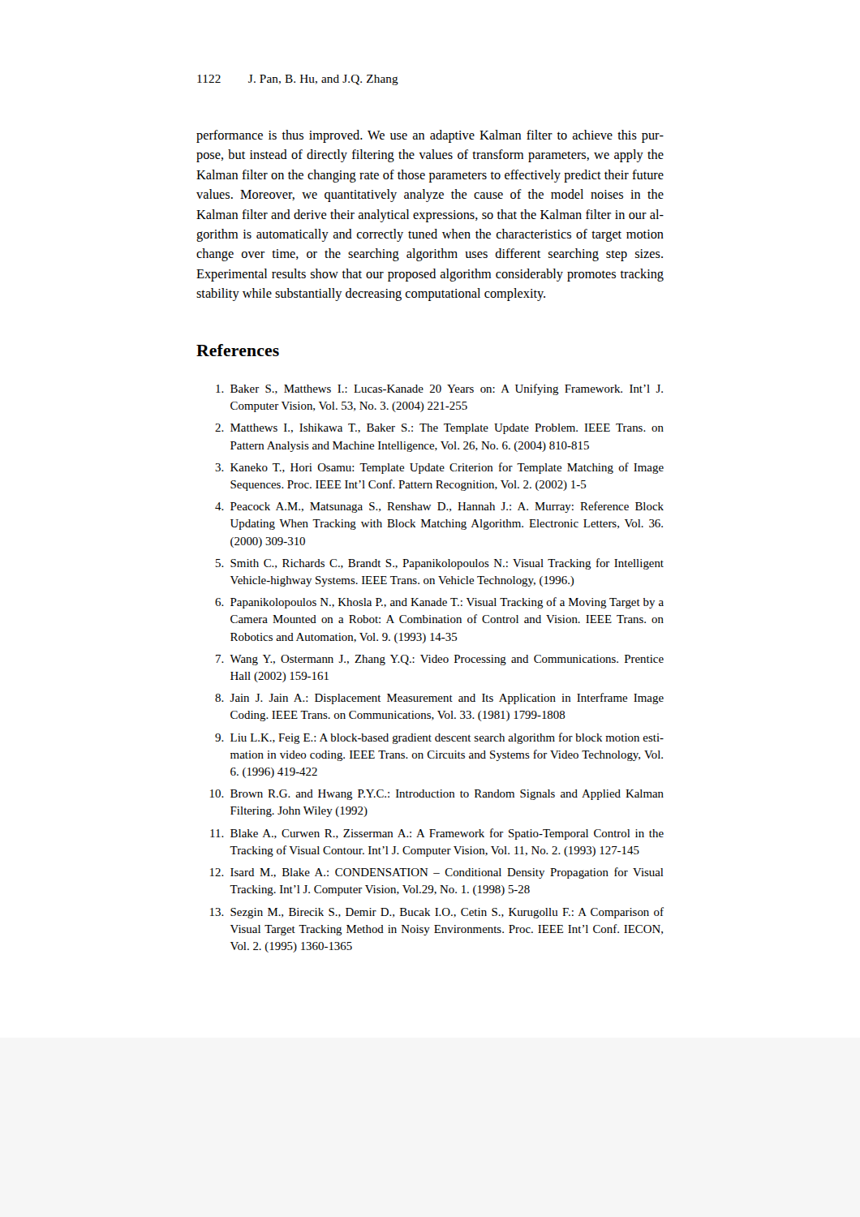1122 J. Pan, B. Hu, and J.Q. Zhang
performance is thus improved. We use an adaptive Kalman filter to achieve this purpose, but instead of directly filtering the values of transform parameters, we apply the Kalman filter on the changing rate of those parameters to effectively predict their future values. Moreover, we quantitatively analyze the cause of the model noises in the Kalman filter and derive their analytical expressions, so that the Kalman filter in our algorithm is automatically and correctly tuned when the characteristics of target motion change over time, or the searching algorithm uses different searching step sizes. Experimental results show that our proposed algorithm considerably promotes tracking stability while substantially decreasing computational complexity.
References
Baker S., Matthews I.: Lucas-Kanade 20 Years on: A Unifying Framework. Int’l J. Computer Vision, Vol. 53, No. 3. (2004) 221-255
Matthews I., Ishikawa T., Baker S.: The Template Update Problem. IEEE Trans. on Pattern Analysis and Machine Intelligence, Vol. 26, No. 6. (2004) 810-815
Kaneko T., Hori Osamu: Template Update Criterion for Template Matching of Image Sequences. Proc. IEEE Int’l Conf. Pattern Recognition, Vol. 2. (2002) 1-5
Peacock A.M., Matsunaga S., Renshaw D., Hannah J.: A. Murray: Reference Block Updating When Tracking with Block Matching Algorithm. Electronic Letters, Vol. 36. (2000) 309-310
Smith C., Richards C., Brandt S., Papanikolopoulos N.: Visual Tracking for Intelligent Vehicle-highway Systems. IEEE Trans. on Vehicle Technology, (1996.)
Papanikolopoulos N., Khosla P., and Kanade T.: Visual Tracking of a Moving Target by a Camera Mounted on a Robot: A Combination of Control and Vision. IEEE Trans. on Robotics and Automation, Vol. 9. (1993) 14-35
Wang Y., Ostermann J., Zhang Y.Q.: Video Processing and Communications. Prentice Hall (2002) 159-161
Jain J. Jain A.: Displacement Measurement and Its Application in Interframe Image Coding. IEEE Trans. on Communications, Vol. 33. (1981) 1799-1808
Liu L.K., Feig E.: A block-based gradient descent search algorithm for block motion estimation in video coding. IEEE Trans. on Circuits and Systems for Video Technology, Vol. 6. (1996) 419-422
Brown R.G. and Hwang P.Y.C.: Introduction to Random Signals and Applied Kalman Filtering. John Wiley (1992)
Blake A., Curwen R., Zisserman A.: A Framework for Spatio-Temporal Control in the Tracking of Visual Contour. Int’l J. Computer Vision, Vol. 11, No. 2. (1993) 127-145
Isard M., Blake A.: CONDENSATION – Conditional Density Propagation for Visual Tracking. Int’l J. Computer Vision, Vol.29, No. 1. (1998) 5-28
Sezgin M., Birecik S., Demir D., Bucak I.O., Cetin S., Kurugollu F.: A Comparison of Visual Target Tracking Method in Noisy Environments. Proc. IEEE Int’l Conf. IECON, Vol. 2. (1995) 1360-1365